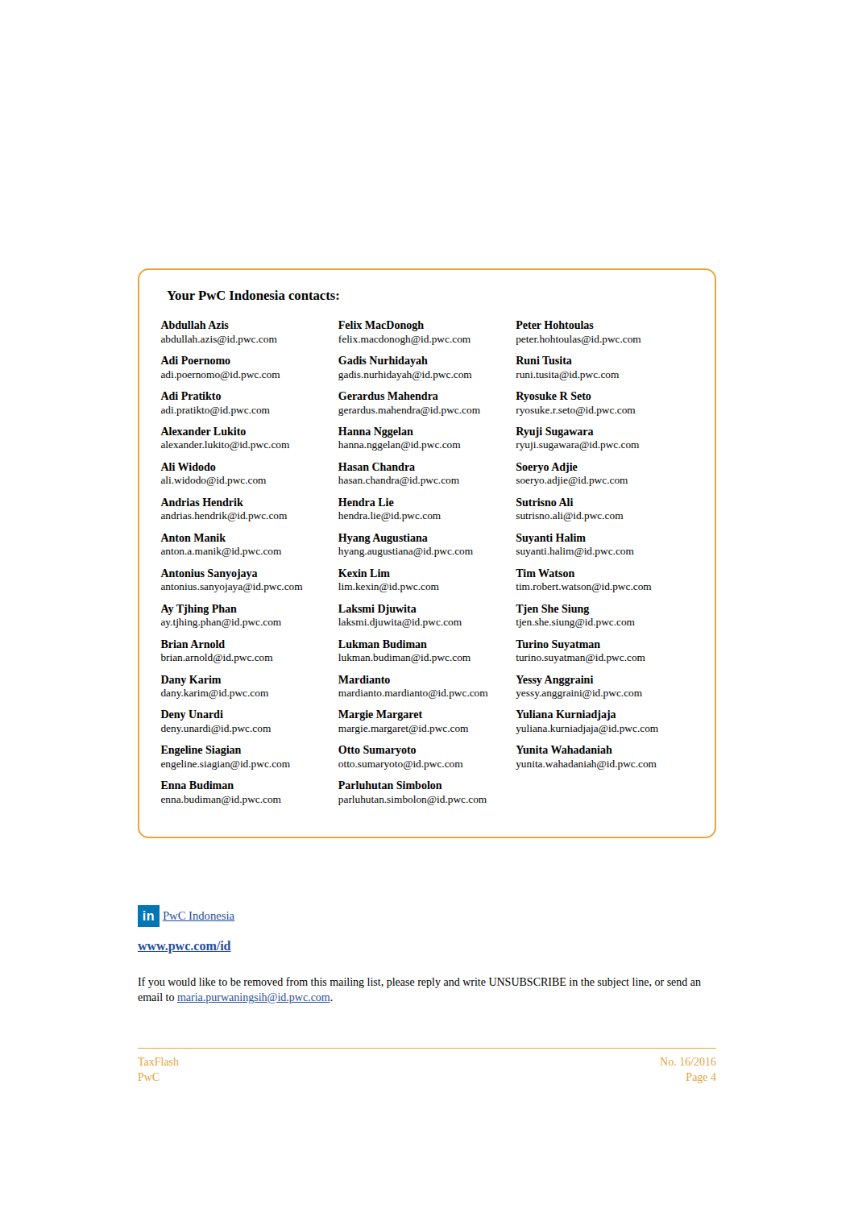Your PwC Indonesia contacts:
Abdullah Azis abdullah.azis@id.pwc.com
Adi Poernomo adi.poernomo@id.pwc.com
Adi Pratikto adi.pratikto@id.pwc.com
Alexander Lukito alexander.lukito@id.pwc.com
Ali Widodo ali.widodo@id.pwc.com
Andrias Hendrik andrias.hendrik@id.pwc.com
Anton Manik anton.a.manik@id.pwc.com
Antonius Sanyojaya antonius.sanyojaya@id.pwc.com
Ay Tjhing Phan ay.tjhing.phan@id.pwc.com
Brian Arnold brian.arnold@id.pwc.com
Dany Karim dany.karim@id.pwc.com
Deny Unardi deny.unardi@id.pwc.com
Engeline Siagian engeline.siagian@id.pwc.com
Enna Budiman enna.budiman@id.pwc.com
Felix MacDonogh felix.macdonogh@id.pwc.com
Gadis Nurhidayah gadis.nurhidayah@id.pwc.com
Gerardus Mahendra gerardus.mahendra@id.pwc.com
Hanna Nggelan hanna.nggelan@id.pwc.com
Hasan Chandra hasan.chandra@id.pwc.com
Hendra Lie hendra.lie@id.pwc.com
Hyang Augustiana hyang.augustiana@id.pwc.com
Kexin Lim lim.kexin@id.pwc.com
Laksmi Djuwita laksmi.djuwita@id.pwc.com
Lukman Budiman lukman.budiman@id.pwc.com
Mardianto mardianto.mardianto@id.pwc.com
Margie Margaret margie.margaret@id.pwc.com
Otto Sumaryoto otto.sumaryoto@id.pwc.com
Parluhutan Simbolon parluhutan.simbolon@id.pwc.com
Peter Hohtoulas peter.hohtoulas@id.pwc.com
Runi Tusita runi.tusita@id.pwc.com
Ryosuke R Seto ryosuke.r.seto@id.pwc.com
Ryuji Sugawara ryuji.sugawara@id.pwc.com
Soeryo Adjie soeryo.adjie@id.pwc.com
Sutrisno Ali sutrisno.ali@id.pwc.com
Suyanti Halim suyanti.halim@id.pwc.com
Tim Watson tim.robert.watson@id.pwc.com
Tjen She Siung tjen.she.siung@id.pwc.com
Turino Suyatman turino.suyatman@id.pwc.com
Yessy Anggraini yessy.anggraini@id.pwc.com
Yuliana Kurniadjaja yuliana.kurniadjaja@id.pwc.com
Yunita Wahadaniah yunita.wahadaniah@id.pwc.com
in PwC Indonesia
www.pwc.com/id
If you would like to be removed from this mailing list, please reply and write UNSUBSCRIBE in the subject line, or send an email to maria.purwaningsih@id.pwc.com.
TaxFlash
PwC
No. 16/2016
Page 4